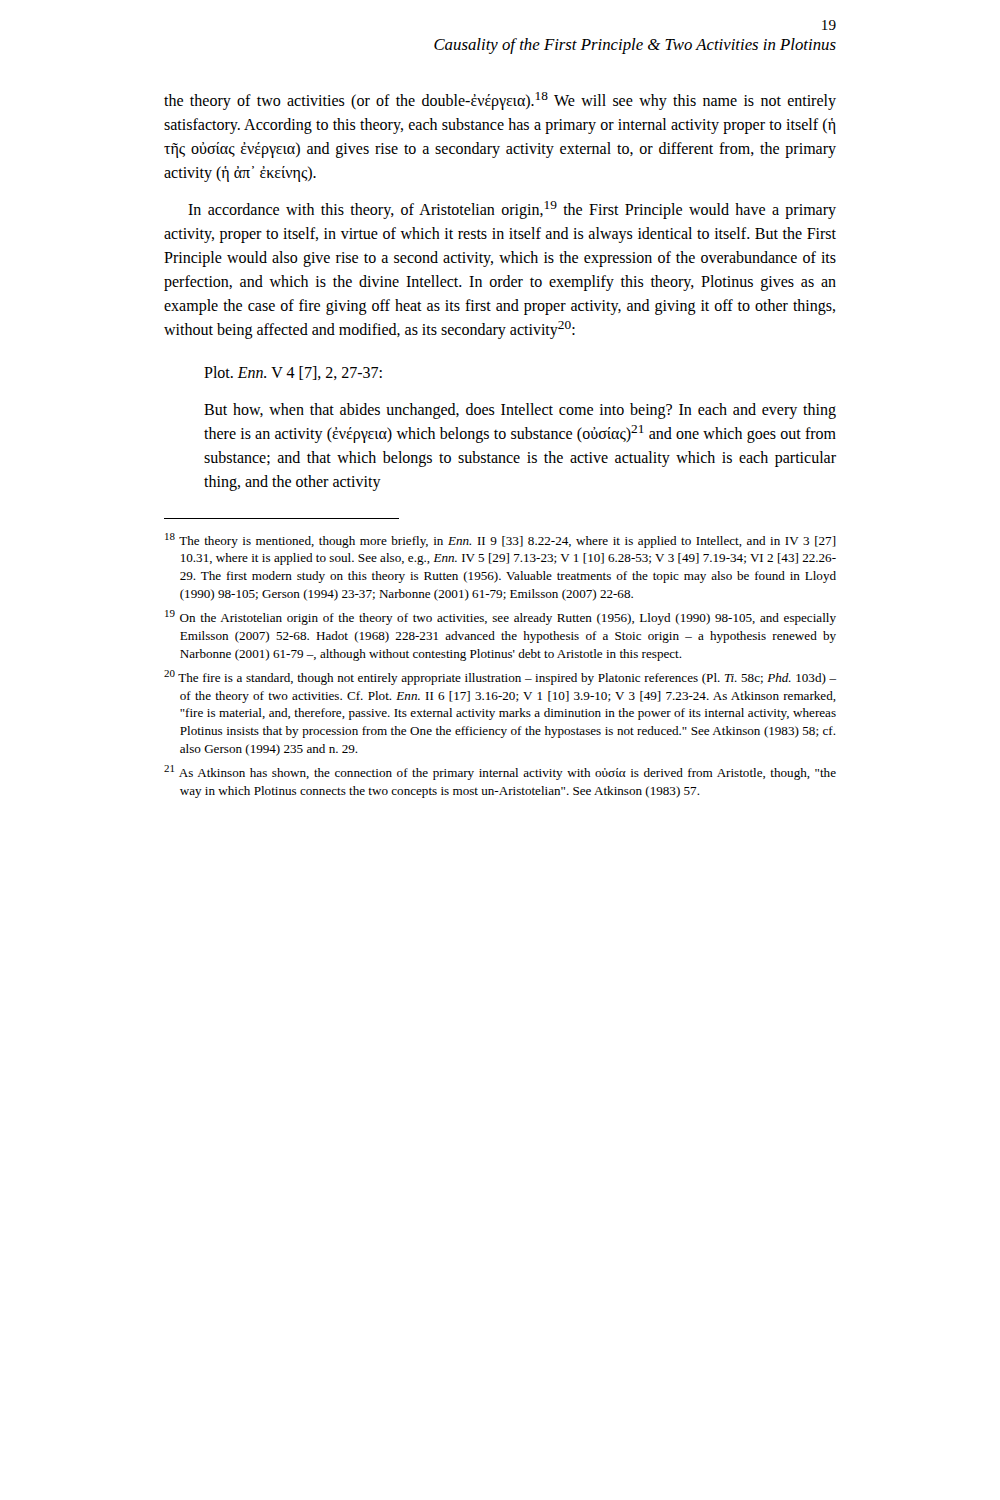19
Causality of the First Principle & Two Activities in Plotinus
the theory of two activities (or of the double-ἐνέργεια).18 We will see why this name is not entirely satisfactory. According to this theory, each substance has a primary or internal activity proper to itself (ἡ τῆς οὐσίας ἐνέργεια) and gives rise to a secondary activity external to, or different from, the primary activity (ἡ ἀπ᾽ ἐκείνης).
In accordance with this theory, of Aristotelian origin,19 the First Principle would have a primary activity, proper to itself, in virtue of which it rests in itself and is always identical to itself. But the First Principle would also give rise to a second activity, which is the expression of the overabundance of its perfection, and which is the divine Intellect. In order to exemplify this theory, Plotinus gives as an example the case of fire giving off heat as its first and proper activity, and giving it off to other things, without being affected and modified, as its secondary activity20:
Plot. Enn. V 4 [7], 2, 27-37:
But how, when that abides unchanged, does Intellect come into being? In each and every thing there is an activity (ἐνέργεια) which belongs to substance (οὐσίας)21 and one which goes out from substance; and that which belongs to substance is the active actuality which is each particular thing, and the other activity
18 The theory is mentioned, though more briefly, in Enn. II 9 [33] 8.22-24, where it is applied to Intellect, and in IV 3 [27] 10.31, where it is applied to soul. See also, e.g., Enn. IV 5 [29] 7.13-23; V 1 [10] 6.28-53; V 3 [49] 7.19-34; VI 2 [43] 22.26-29. The first modern study on this theory is Rutten (1956). Valuable treatments of the topic may also be found in Lloyd (1990) 98-105; Gerson (1994) 23-37; Narbonne (2001) 61-79; Emilsson (2007) 22-68.
19 On the Aristotelian origin of the theory of two activities, see already Rutten (1956), Lloyd (1990) 98-105, and especially Emilsson (2007) 52-68. Hadot (1968) 228-231 advanced the hypothesis of a Stoic origin – a hypothesis renewed by Narbonne (2001) 61-79 –, although without contesting Plotinus' debt to Aristotle in this respect.
20 The fire is a standard, though not entirely appropriate illustration – inspired by Platonic references (Pl. Ti. 58c; Phd. 103d) – of the theory of two activities. Cf. Plot. Enn. II 6 [17] 3.16-20; V 1 [10] 3.9-10; V 3 [49] 7.23-24. As Atkinson remarked, "fire is material, and, therefore, passive. Its external activity marks a diminution in the power of its internal activity, whereas Plotinus insists that by procession from the One the efficiency of the hypostases is not reduced." See Atkinson (1983) 58; cf. also Gerson (1994) 235 and n. 29.
21 As Atkinson has shown, the connection of the primary internal activity with οὐσία is derived from Aristotle, though, "the way in which Plotinus connects the two concepts is most un-Aristotelian". See Atkinson (1983) 57.